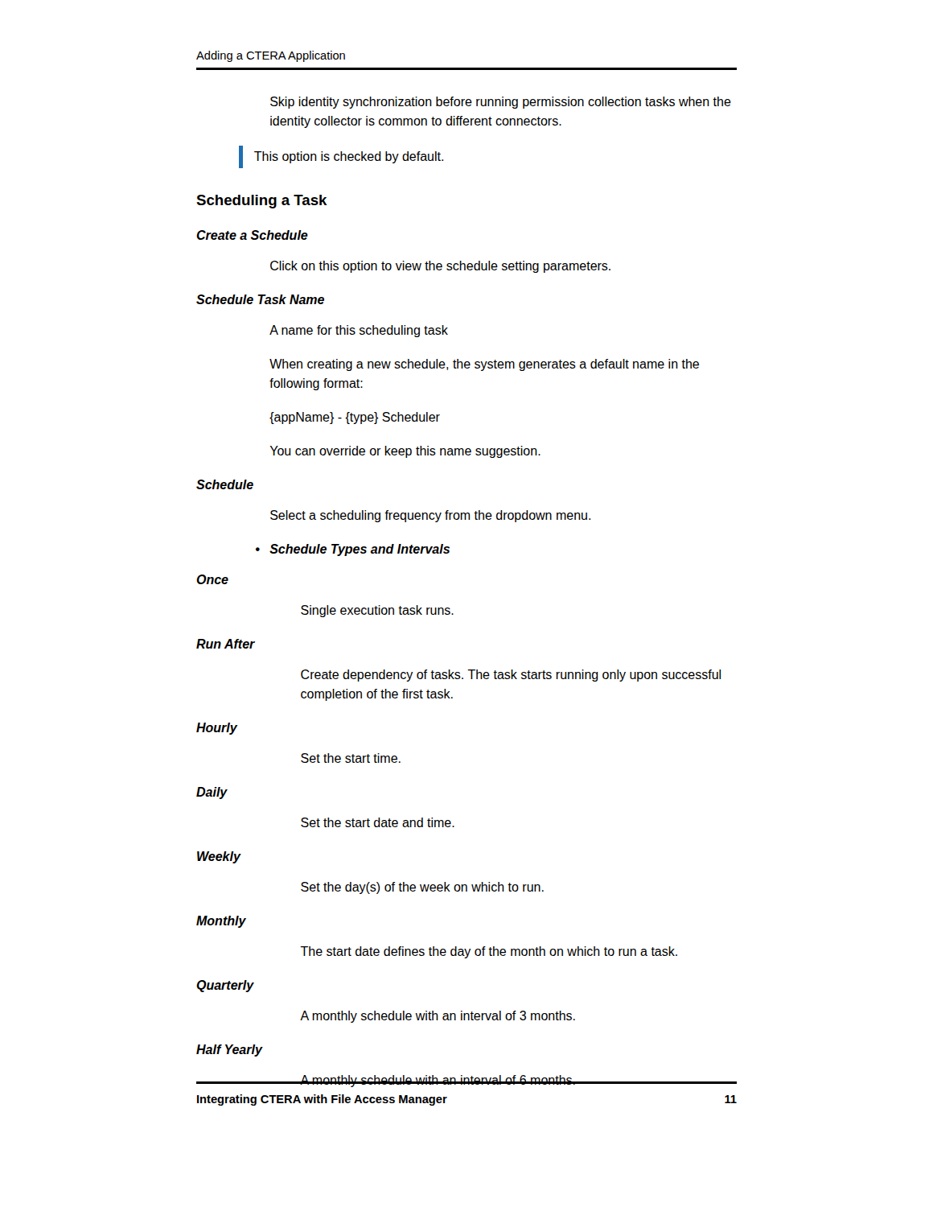Adding a CTERA Application
Skip identity synchronization before running permission collection tasks when the identity collector is common to different connectors.
This option is checked by default.
Scheduling a Task
Create a Schedule
Click on this option to view the schedule setting parameters.
Schedule Task Name
A name for this scheduling task
When creating a new schedule, the system generates a default name in the following format:
{appName} - {type} Scheduler
You can override or keep this name suggestion.
Schedule
Select a scheduling frequency from the dropdown menu.
Schedule Types and Intervals
Once
Single execution task runs.
Run After
Create dependency of tasks. The task starts running only upon successful completion of the first task.
Hourly
Set the start time.
Daily
Set the start date and time.
Weekly
Set the day(s) of the week on which to run.
Monthly
The start date defines the day of the month on which to run a task.
Quarterly
A monthly schedule with an interval of 3 months.
Half Yearly
A monthly schedule with an interval of 6 months.
Integrating CTERA with File Access Manager 11